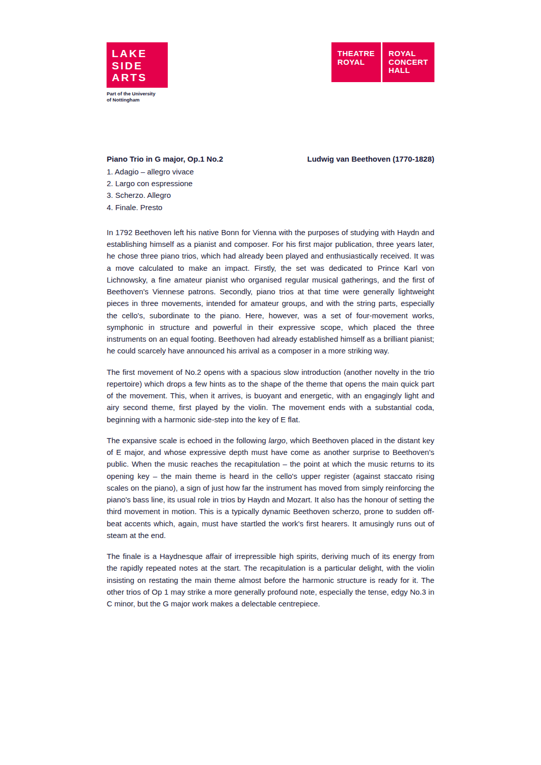Lake Side Arts
Part of the University
of Nottingham
Theatre
Royal
Royal
Concert
Hall
Piano Trio in G major, Op.1 No.2
Ludwig van Beethoven (1770-1828)
1. Adagio – allegro vivace
2. Largo con espressione
3. Scherzo. Allegro
4. Finale. Presto
In 1792 Beethoven left his native Bonn for Vienna with the purposes of studying with Haydn and establishing himself as a pianist and composer. For his first major publication, three years later, he chose three piano trios, which had already been played and enthusiastically received. It was a move calculated to make an impact. Firstly, the set was dedicated to Prince Karl von Lichnowsky, a fine amateur pianist who organised regular musical gatherings, and the first of Beethoven's Viennese patrons. Secondly, piano trios at that time were generally lightweight pieces in three movements, intended for amateur groups, and with the string parts, especially the cello's, subordinate to the piano. Here, however, was a set of four-movement works, symphonic in structure and powerful in their expressive scope, which placed the three instruments on an equal footing. Beethoven had already established himself as a brilliant pianist; he could scarcely have announced his arrival as a composer in a more striking way.
The first movement of No.2 opens with a spacious slow introduction (another novelty in the trio repertoire) which drops a few hints as to the shape of the theme that opens the main quick part of the movement. This, when it arrives, is buoyant and energetic, with an engagingly light and airy second theme, first played by the violin. The movement ends with a substantial coda, beginning with a harmonic side-step into the key of E flat.
The expansive scale is echoed in the following largo, which Beethoven placed in the distant key of E major, and whose expressive depth must have come as another surprise to Beethoven's public. When the music reaches the recapitulation – the point at which the music returns to its opening key – the main theme is heard in the cello's upper register (against staccato rising scales on the piano), a sign of just how far the instrument has moved from simply reinforcing the piano's bass line, its usual role in trios by Haydn and Mozart. It also has the honour of setting the third movement in motion. This is a typically dynamic Beethoven scherzo, prone to sudden off-beat accents which, again, must have startled the work's first hearers. It amusingly runs out of steam at the end.
The finale is a Haydnesque affair of irrepressible high spirits, deriving much of its energy from the rapidly repeated notes at the start. The recapitulation is a particular delight, with the violin insisting on restating the main theme almost before the harmonic structure is ready for it. The other trios of Op 1 may strike a more generally profound note, especially the tense, edgy No.3 in C minor, but the G major work makes a delectable centrepiece.